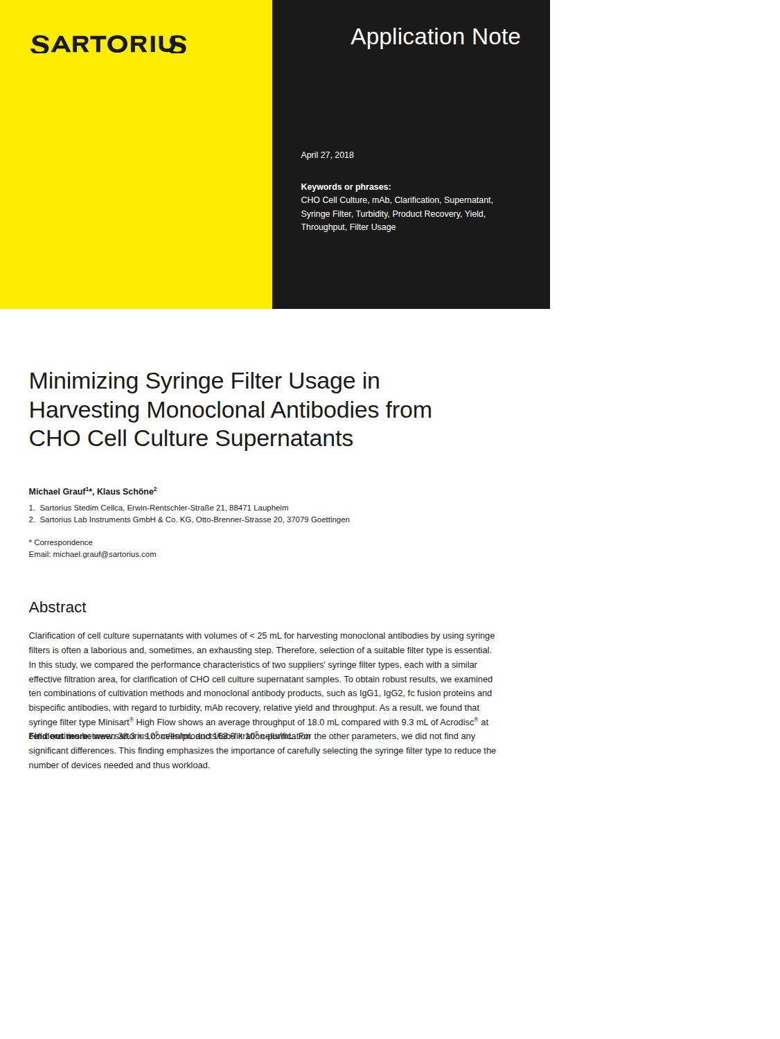Application Note
April 27, 2018
Keywords or phrases:
CHO Cell Culture, mAb, Clarification, Supernatant, Syringe Filter, Turbidity, Product Recovery, Yield, Throughput, Filter Usage
Minimizing Syringe Filter Usage in Harvesting Monoclonal Antibodies from CHO Cell Culture Supernatants
Michael Grauf1*, Klaus Schöne2
1. Sartorius Stedim Cellca, Erwin-Rentschler-Straße 21, 88471 Laupheim
2. Sartorius Lab Instruments GmbH & Co. KG, Otto-Brenner-Strasse 20, 37079 Goettingen
* Correspondence
Email: michael.grauf@sartorius.com
Abstract
Clarification of cell culture supernatants with volumes of < 25 mL for harvesting monoclonal antibodies by using syringe filters is often a laborious and, sometimes, an exhausting step. Therefore, selection of a suitable filter type is essential. In this study, we compared the performance characteristics of two suppliers' syringe filter types, each with a similar effective filtration area, for clarification of CHO cell culture supernatant samples. To obtain robust results, we examined ten combinations of cultivation methods and monoclonal antibody products, such as IgG1, IgG2, fc fusion proteins and bispecific antibodies, with regard to turbidity, mAb recovery, relative yield and throughput. As a result, we found that syringe filter type Minisart® High Flow shows an average throughput of 18.0 mL compared with 9.3 mL of Acrodisc® at cell densities between 38.3 × 105 cells/mL and 163.6 × 105 cells/mL. For the other parameters, we did not find any significant differences. This finding emphasizes the importance of carefully selecting the syringe filter type to reduce the number of devices needed and thus workload.
Find out more: www.sartorius.com/en/products/lab-filtration-purification